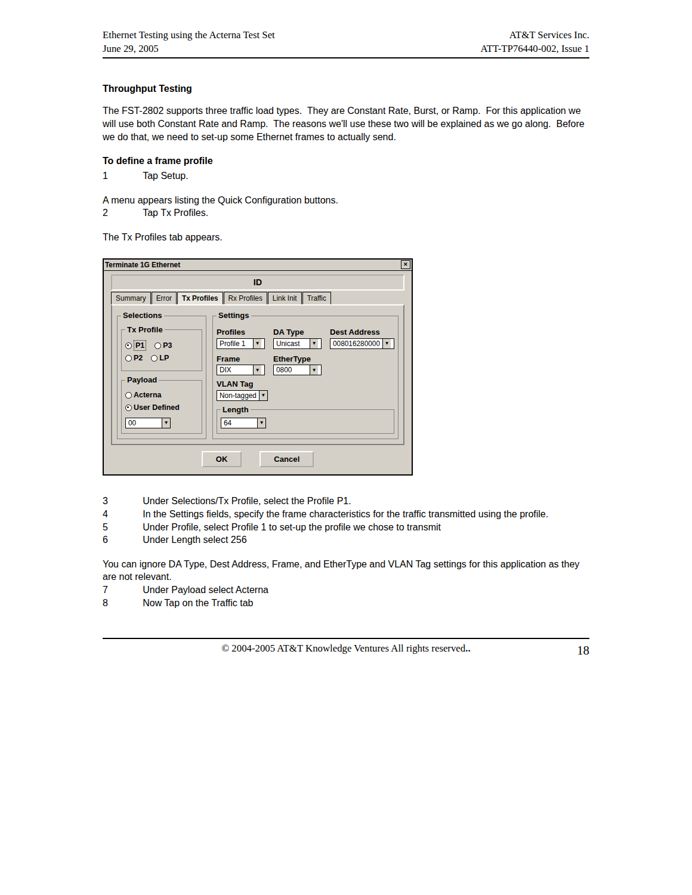Ethernet Testing using the Acterna Test Set
June 29, 2005
AT&T Services Inc.
ATT-TP76440-002, Issue 1
Throughput Testing
The FST-2802 supports three traffic load types. They are Constant Rate, Burst, or Ramp. For this application we will use both Constant Rate and Ramp. The reasons we'll use these two will be explained as we go along. Before we do that, we need to set-up some Ethernet frames to actually send.
To define a frame profile
1 Tap Setup.
A menu appears listing the Quick Configuration buttons.
2 Tap Tx Profiles.
The Tx Profiles tab appears.
Terminate 1G Ethernet ✕
ID
Summary
Error
Tx Profiles
Rx Profiles
Link Init
Traffic
Selections Tx Profile
P1 P3
P2 LP
Payload
Acterna User Defined
00▼
Settings
Profiles
Profile 1▼
DA Type
Unicast▼
Dest Address
008016280000▼
Frame
DIX▼
EtherType
0800▼
VLAN Tag
Non-tagged▼
Length
64▼
OK
Cancel
3 Under Selections/Tx Profile, select the Profile P1.
4 In the Settings fields, specify the frame characteristics for the traffic transmitted using the profile.
5 Under Profile, select Profile 1 to set-up the profile we chose to transmit
6 Under Length select 256
You can ignore DA Type, Dest Address, Frame, and EtherType and VLAN Tag settings for this application as they are not relevant.
7 Under Payload select Acterna
8 Now Tap on the Traffic tab
© 2004-2005 AT&T Knowledge Ventures All rights reserved..
18